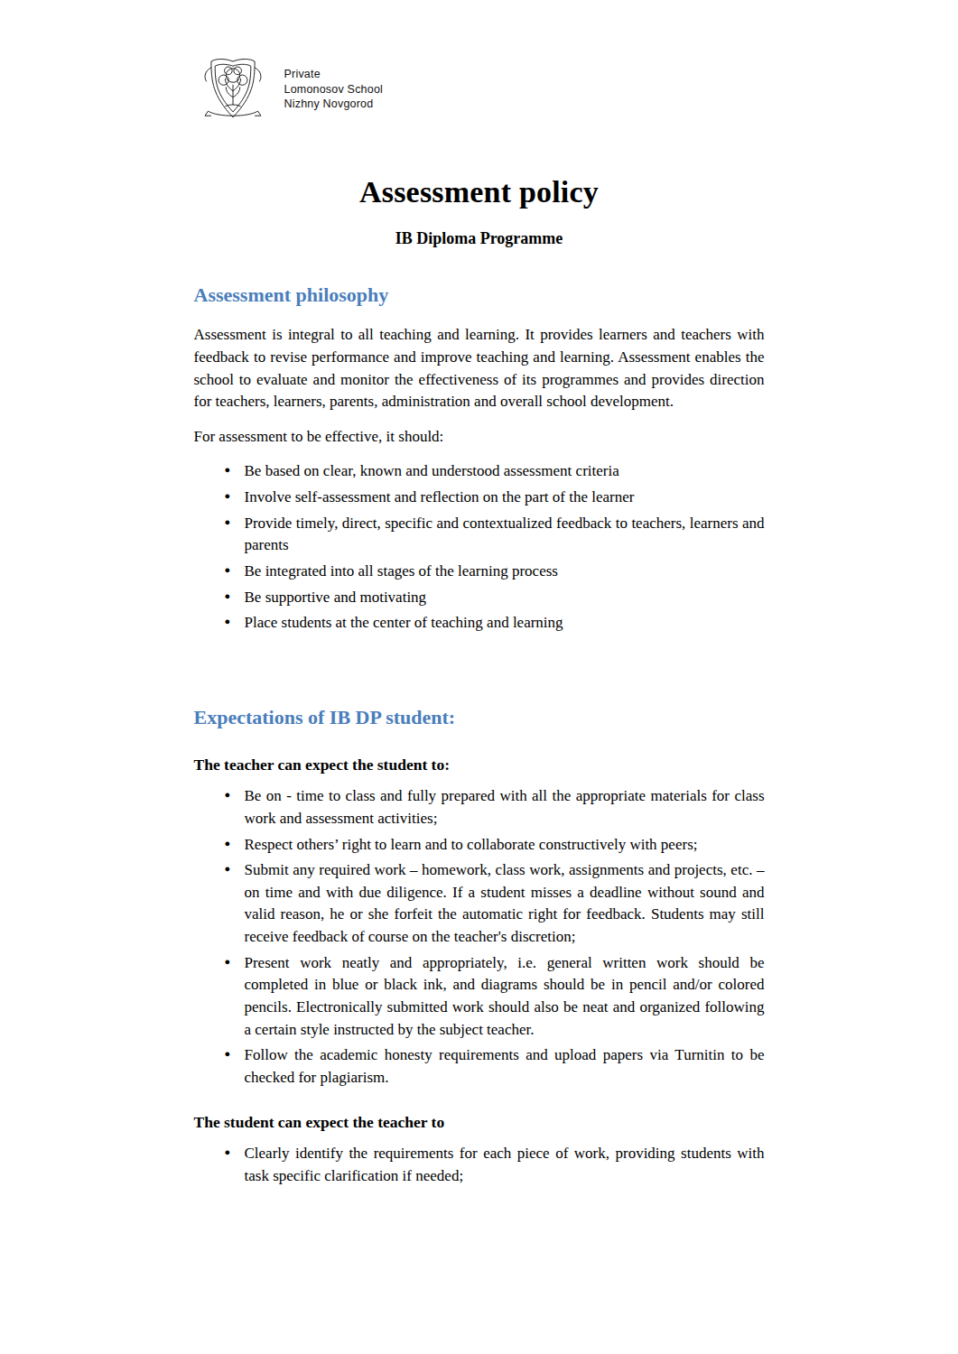Private Lomonosov School Nizhny Novgorod
Assessment policy
IB Diploma Programme
Assessment philosophy
Assessment is integral to all teaching and learning. It provides learners and teachers with feedback to revise performance and improve teaching and learning. Assessment enables the school to evaluate and monitor the effectiveness of its programmes and provides direction for teachers, learners, parents, administration and overall school development.
For assessment to be effective, it should:
Be based on clear, known and understood assessment criteria
Involve self-assessment and reflection on the part of the learner
Provide timely, direct, specific and contextualized feedback to teachers, learners and parents
Be integrated into all stages of the learning process
Be supportive and motivating
Place students at the center of teaching and learning
Expectations of IB DP student:
The teacher can expect the student to:
Be on - time to class and fully prepared with all the appropriate materials for class work and assessment activities;
Respect others’ right to learn and to collaborate constructively with peers;
Submit any required work – homework, class work, assignments and projects, etc. – on time and with due diligence. If a student misses a deadline without sound and valid reason, he or she forfeit the automatic right for feedback. Students may still receive feedback of course on the teacher's discretion;
Present work neatly and appropriately, i.e. general written work should be completed in blue or black ink, and diagrams should be in pencil and/or colored pencils. Electronically submitted work should also be neat and organized following a certain style instructed by the subject teacher.
Follow the academic honesty requirements and upload papers via Turnitin to be checked for plagiarism.
The student can expect the teacher to
Clearly identify the requirements for each piece of work, providing students with task specific clarification if needed;